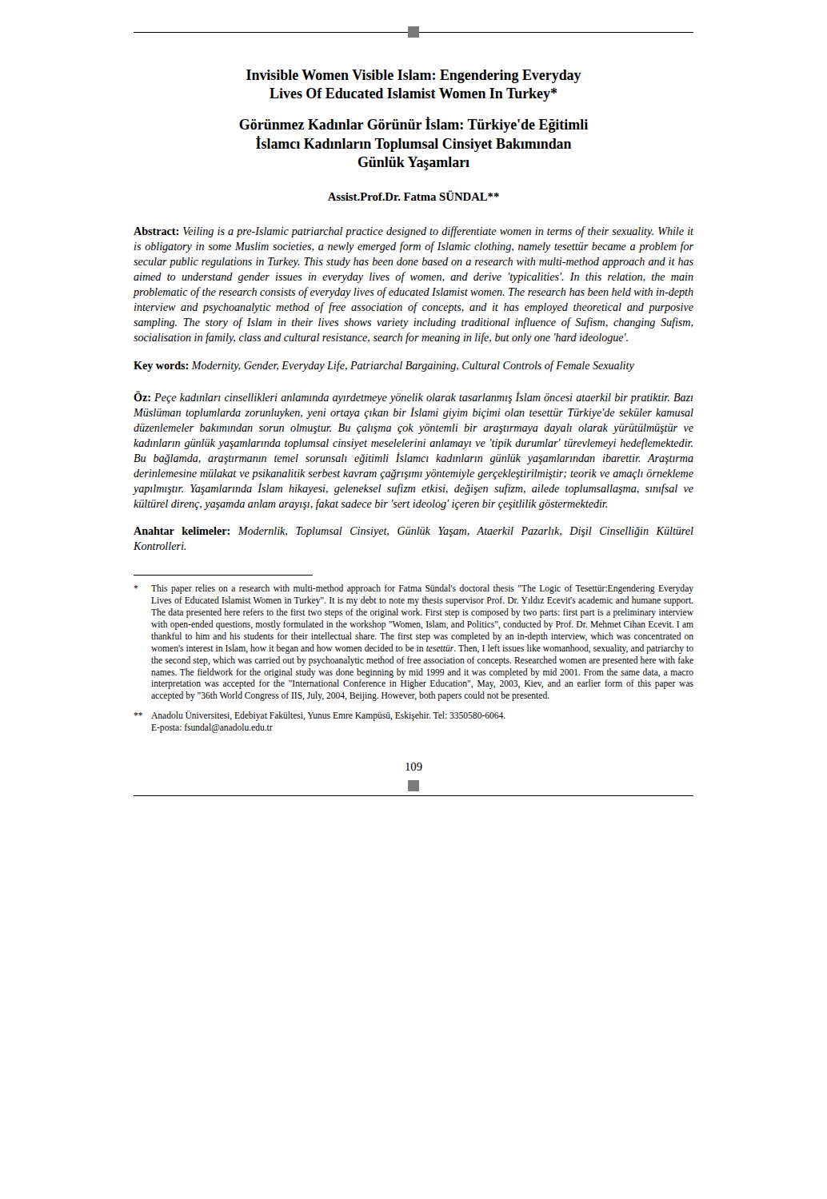Invisible Women Visible Islam: Engendering Everyday
Lives Of Educated Islamist Women In Turkey*
Görünmez Kadınlar Görünür İslam: Türkiye'de Eğitimli
İslamcı Kadınların Toplumsal Cinsiyet Bakımından
Günlük Yaşamları
Assist.Prof.Dr. Fatma SÜNDAL**
Abstract: Veiling is a pre-Islamic patriarchal practice designed to differentiate women in terms of their sexuality. While it is obligatory in some Muslim societies, a newly emerged form of Islamic clothing, namely tesettür became a problem for secular public regulations in Turkey. This study has been done based on a research with multi-method approach and it has aimed to understand gender issues in everyday lives of women, and derive 'typicalities'. In this relation, the main problematic of the research consists of everyday lives of educated Islamist women. The research has been held with in-depth interview and psychoanalytic method of free association of concepts, and it has employed theoretical and purposive sampling. The story of Islam in their lives shows variety including traditional influence of Sufism, changing Sufism, socialisation in family, class and cultural resistance, search for meaning in life, but only one 'hard ideologue'.
Key words: Modernity, Gender, Everyday Life, Patriarchal Bargaining, Cultural Controls of Female Sexuality
Öz: Peçe kadınları cinsellikleri anlamında ayırdetmeye yönelik olarak tasarlanmış İslam öncesi ataerkil bir pratiktir. Bazı Müslüman toplumlarda zorunluyken, yeni ortaya çıkan bir İslami giyim biçimi olan tesettür Türkiye'de seküler kamusal düzenlemeler bakımından sorun olmuştur. Bu çalışma çok yöntemli bir araştırmaya dayalı olarak yürütülmüştür ve kadınların günlük yaşamlarında toplumsal cinsiyet meselelerini anlamayı ve 'tipik durumlar' türevlemeyi hedeflemektedir. Bu bağlamda, araştırmanın temel sorunsalı eğitimli İslamcı kadınların günlük yaşamlarından ibarettir. Araştırma derinlemesine mülakat ve psikanalitik serbest kavram çağrışımı yöntemiyle gerçekleştirilmiştir; teorik ve amaçlı örnekleme yapılmıştır. Yaşamlarında İslam hikayesi, geleneksel sufizm etkisi, değişen sufizm, ailede toplumsallaşma, sınıfsal ve kültürel direnç, yaşamda anlam arayışı, fakat sadece bir 'sert ideolog' içeren bir çeşitlilik göstermektedir.
Anahtar kelimeler: Modernlik, Toplumsal Cinsiyet, Günlük Yaşam, Ataerkil Pazarlık, Dişil Cinselliğin Kültürel Kontrolleri.
*
This paper relies on a research with multi-method approach for Fatma Sündal's doctoral thesis "The Logic of Tesettür:Engendering Everyday Lives of Educated Islamist Women in Turkey". It is my debt to note my thesis supervisor Prof. Dr. Yıldız Ecevit's academic and humane support. The data presented here refers to the first two steps of the original work. First step is composed by two parts: first part is a preliminary interview with open-ended questions, mostly formulated in the workshop "Women, Islam, and Politics", conducted by Prof. Dr. Mehmet Cihan Ecevit. I am thankful to him and his students for their intellectual share. The first step was completed by an in-depth interview, which was concentrated on women's interest in Islam, how it began and how women decided to be in tesettür. Then, I left issues like womanhood, sexuality, and patriarchy to the second step, which was carried out by psychoanalytic method of free association of concepts. Researched women are presented here with fake names. The fieldwork for the original study was done beginning by mid 1999 and it was completed by mid 2001. From the same data, a macro interpretation was accepted for the "International Conference in Higher Education", May, 2003, Kiev, and an earlier form of this paper was accepted by "36th World Congress of IIS, July, 2004, Beijing. However, both papers could not be presented.
**
Anadolu Üniversitesi, Edebiyat Fakültesi, Yunus Emre Kampüsü, Eskişehir. Tel: 3350580-6064.
E-posta: fsundal@anadolu.edu.tr
109